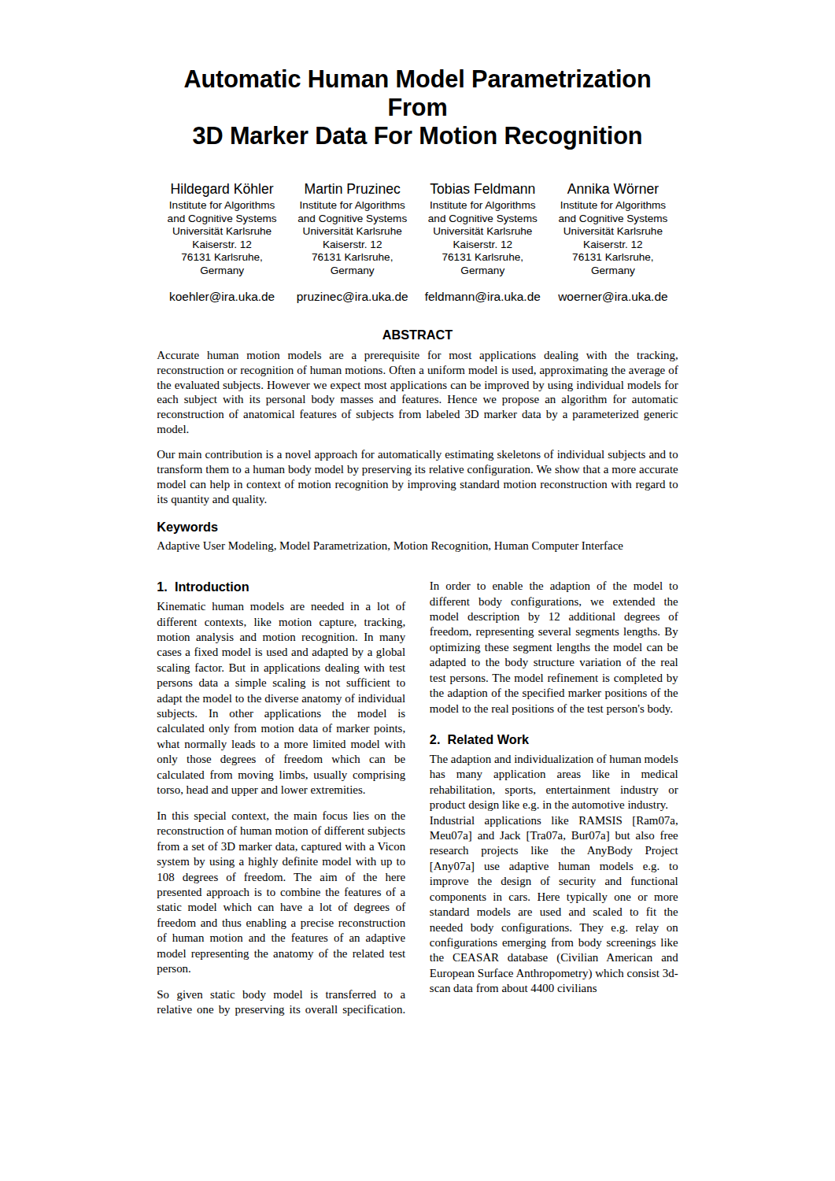Automatic Human Model Parametrization From
3D Marker Data For Motion Recognition
| Hildegard Köhler Institute for Algorithms and Cognitive Systems Universität Karlsruhe Kaiserstr. 12 76131 Karlsruhe, Germany koehler@ira.uka.de | Martin Pruzinec Institute for Algorithms and Cognitive Systems Universität Karlsruhe Kaiserstr. 12 76131 Karlsruhe, Germany pruzinec@ira.uka.de | Tobias Feldmann Institute for Algorithms and Cognitive Systems Universität Karlsruhe Kaiserstr. 12 76131 Karlsruhe, Germany feldmann@ira.uka.de | Annika Wörner Institute for Algorithms and Cognitive Systems Universität Karlsruhe Kaiserstr. 12 76131 Karlsruhe, Germany woerner@ira.uka.de |
ABSTRACT
Accurate human motion models are a prerequisite for most applications dealing with the tracking, reconstruction or recognition of human motions. Often a uniform model is used, approximating the average of the evaluated subjects. However we expect most applications can be improved by using individual models for each subject with its personal body masses and features. Hence we propose an algorithm for automatic reconstruction of anatomical features of subjects from labeled 3D marker data by a parameterized generic model.
Our main contribution is a novel approach for automatically estimating skeletons of individual subjects and to transform them to a human body model by preserving its relative configuration. We show that a more accurate model can help in context of motion recognition by improving standard motion reconstruction with regard to its quantity and quality.
Keywords
Adaptive User Modeling, Model Parametrization, Motion Recognition, Human Computer Interface
1. Introduction
Kinematic human models are needed in a lot of different contexts, like motion capture, tracking, motion analysis and motion recognition. In many cases a fixed model is used and adapted by a global scaling factor. But in applications dealing with test persons data a simple scaling is not sufficient to adapt the model to the diverse anatomy of individual subjects. In other applications the model is calculated only from motion data of marker points, what normally leads to a more limited model with only those degrees of freedom which can be calculated from moving limbs, usually comprising torso, head and upper and lower extremities.
In this special context, the main focus lies on the reconstruction of human motion of different subjects from a set of 3D marker data, captured with a Vicon system by using a highly definite model with up to 108 degrees of freedom. The aim of the here presented approach is to combine the features of a static model which can have a lot of degrees of freedom and thus enabling a precise reconstruction of human motion and the features of an adaptive model representing the anatomy of the related test person.
So given static body model is transferred to a relative one by preserving its overall specification. In order to enable the adaption of the model to different body configurations, we extended the model description by 12 additional degrees of freedom, representing several segments lengths. By optimizing these segment lengths the model can be adapted to the body structure variation of the real test persons. The model refinement is completed by the adaption of the specified marker positions of the model to the real positions of the test person's body.
2. Related Work
The adaption and individualization of human models has many application areas like in medical rehabilitation, sports, entertainment industry or product design like e.g. in the automotive industry.
Industrial applications like RAMSIS [Ram07a, Meu07a] and Jack [Tra07a, Bur07a] but also free research projects like the AnyBody Project [Any07a] use adaptive human models e.g. to improve the design of security and functional components in cars. Here typically one or more standard models are used and scaled to fit the needed body configurations. They e.g. relay on configurations emerging from body screenings like the CEASAR database (Civilian American and European Surface Anthropometry) which consist 3d-scan data from about 4400 civilians